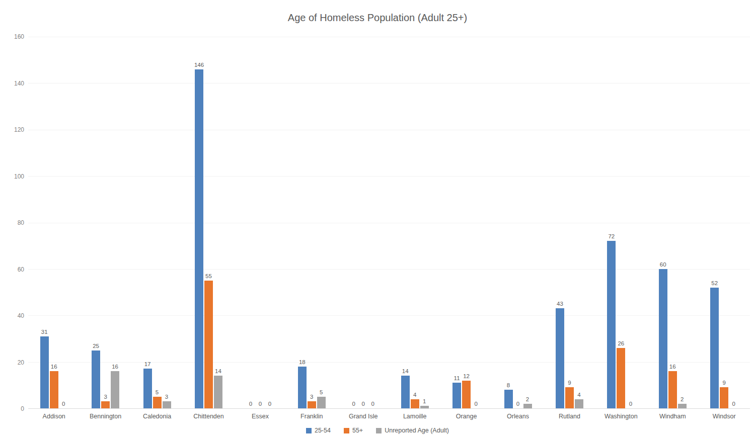Age of Homeless Population (Adult 25+)
160 140 120 100 80 60 40 20 0
31
16
0
25
3
16
17
5
3
146
55
14
0
0
0
18
3
5
0
0
0
14
4
1
11
12
0
8
0
2
43
9
4
72
26
0
60
16
2
52
9
0
Addison Bennington Caledonia Chittenden Essex Franklin Grand Isle Lamoille Orange Orleans Rutland Washington Windham Windsor
25-54 55+ Unreported Age (Adult)